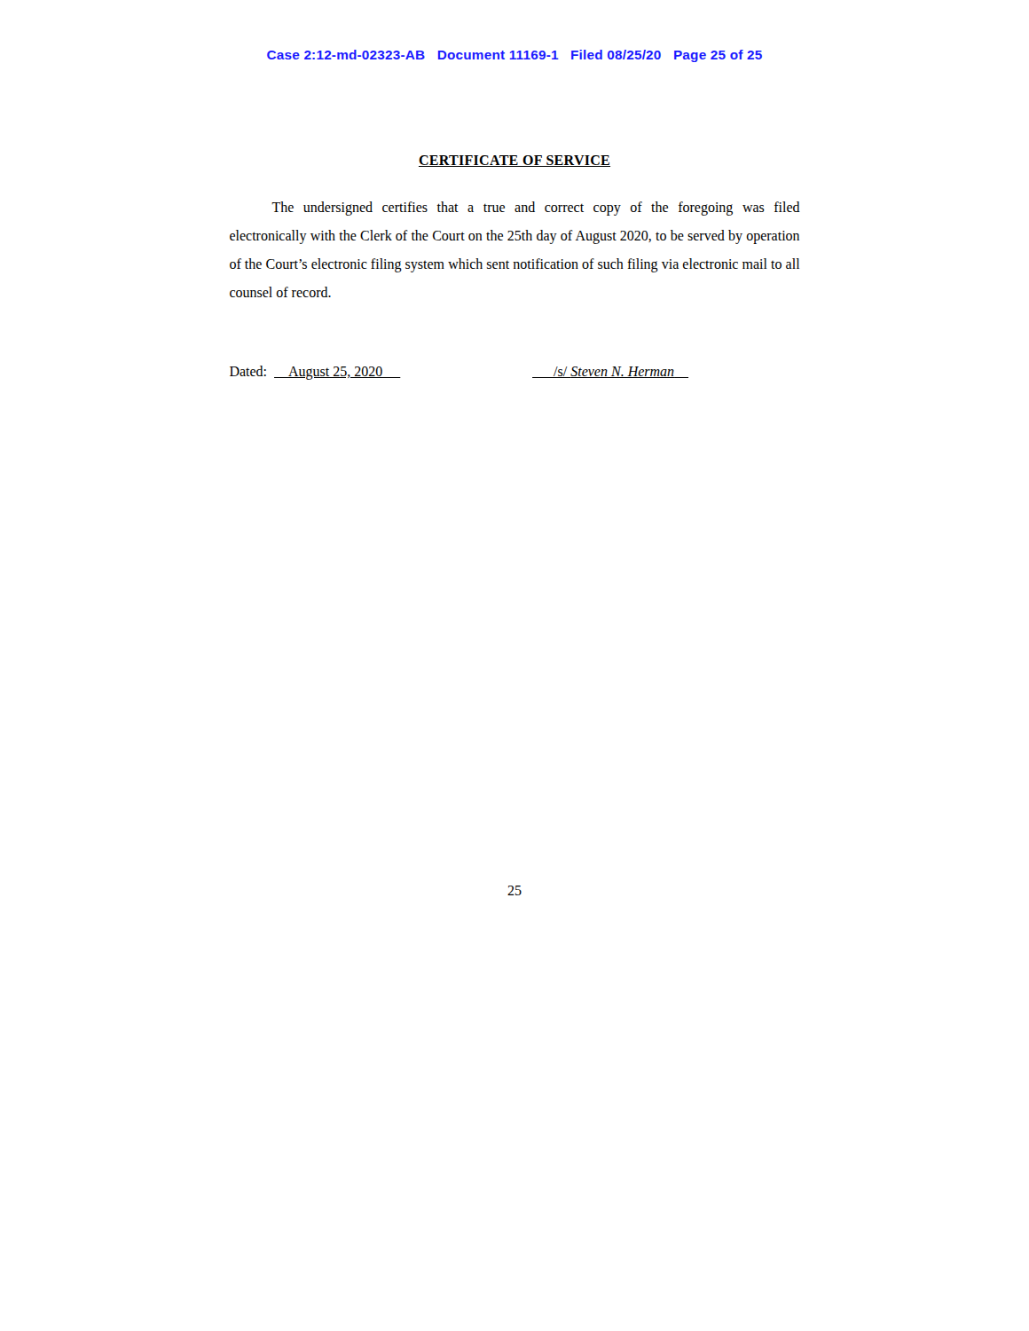Case 2:12-md-02323-AB Document 11169-1 Filed 08/25/20 Page 25 of 25
CERTIFICATE OF SERVICE
The undersigned certifies that a true and correct copy of the foregoing was filed electronically with the Clerk of the Court on the 25th day of August 2020, to be served by operation of the Court’s electronic filing system which sent notification of such filing via electronic mail to all counsel of record.
Dated: August 25, 2020 /s/ Steven N. Herman
25